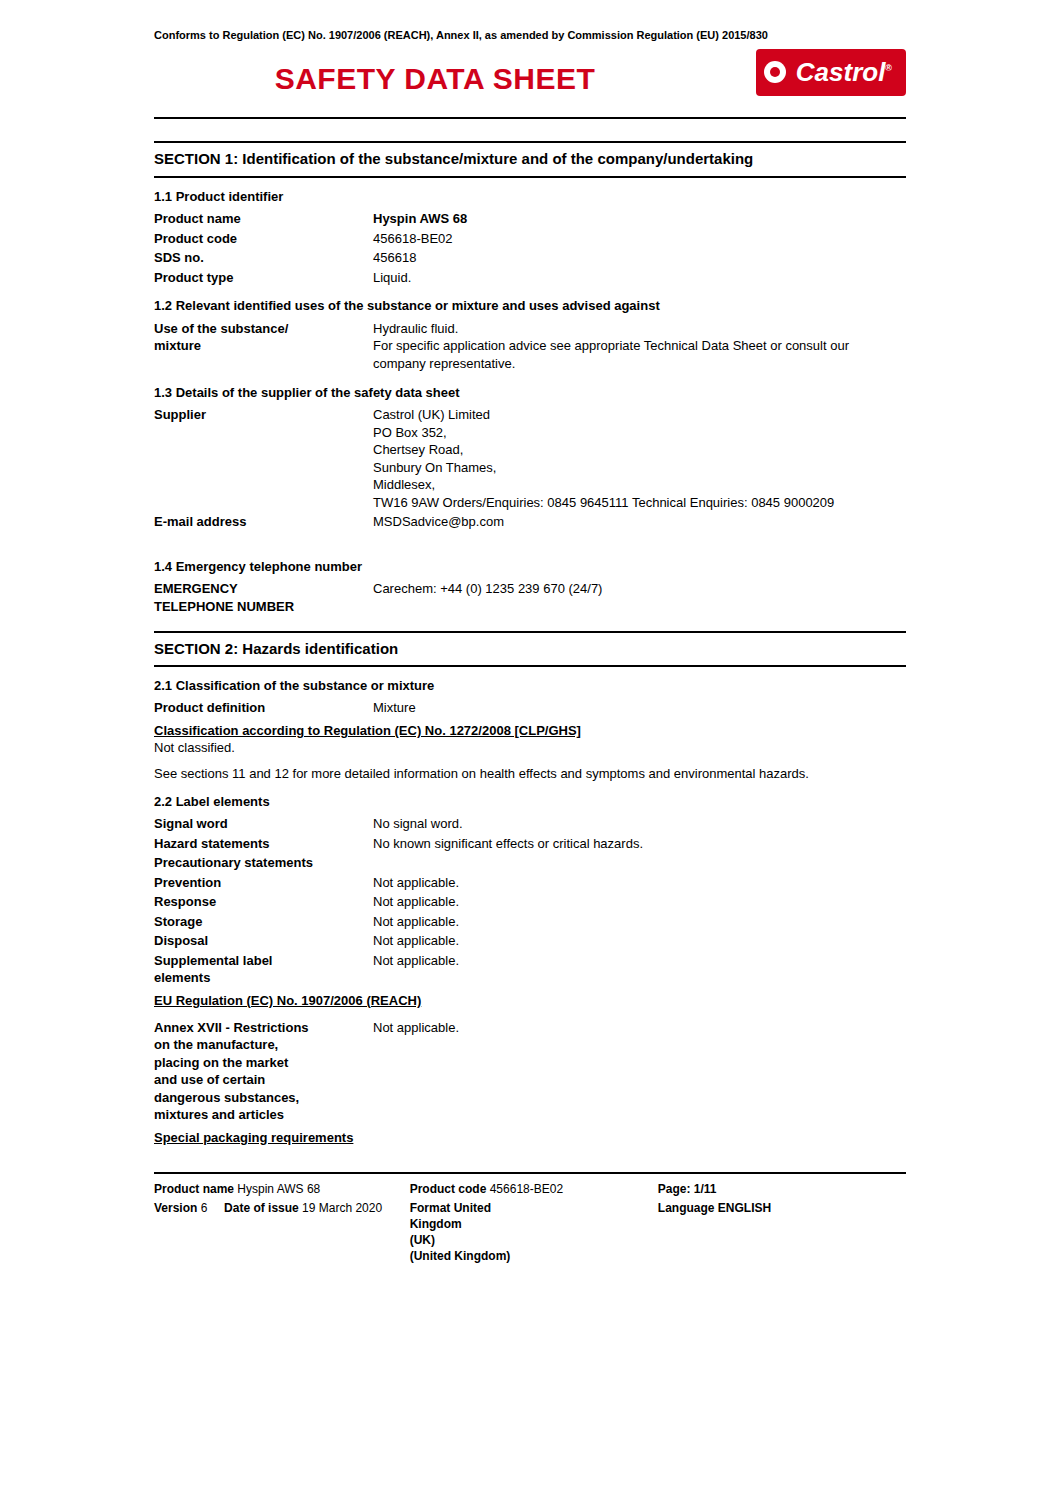Conforms to Regulation (EC) No. 1907/2006 (REACH), Annex II, as amended by Commission Regulation (EU) 2015/830
SAFETY DATA SHEET
Castrol®
SECTION 1: Identification of the substance/mixture and of the company/undertaking
1.1 Product identifier
| Product name | Hyspin AWS 68 |
| Product code | 456618-BE02 |
| SDS no. | 456618 |
| Product type | Liquid. |
1.2 Relevant identified uses of the substance or mixture and uses advised against
| Use of the substance/ mixture | Hydraulic fluid. For specific application advice see appropriate Technical Data Sheet or consult our company representative. |
1.3 Details of the supplier of the safety data sheet
| Supplier | Castrol (UK) Limited PO Box 352, Chertsey Road, Sunbury On Thames, Middlesex, TW16 9AW Orders/Enquiries: 0845 9645111 Technical Enquiries: 0845 9000209 |
| E-mail address | MSDSadvice@bp.com |
1.4 Emergency telephone number
| EMERGENCY TELEPHONE NUMBER | Carechem: +44 (0) 1235 239 670 (24/7) |
SECTION 2: Hazards identification
2.1 Classification of the substance or mixture
| Product definition | Mixture |
Classification according to Regulation (EC) No. 1272/2008 [CLP/GHS]
Not classified.
See sections 11 and 12 for more detailed information on health effects and symptoms and environmental hazards.
2.2 Label elements
| Signal word | No signal word. |
| Hazard statements | No known significant effects or critical hazards. |
| Precautionary statements | |
| Prevention | Not applicable. |
| Response | Not applicable. |
| Storage | Not applicable. |
| Disposal | Not applicable. |
| Supplemental label elements | Not applicable. |
EU Regulation (EC) No. 1907/2006 (REACH)
| Annex XVII - Restrictions on the manufacture, placing on the market and use of certain dangerous substances, mixtures and articles | Not applicable. |
Special packaging requirements
| Product name Hyspin AWS 68 | Product code 456618-BE02 | Page: 1/11 |
| Version 6 Date of issue 19 March 2020 | Format United Kingdom (UK) (United Kingdom) | Language ENGLISH |